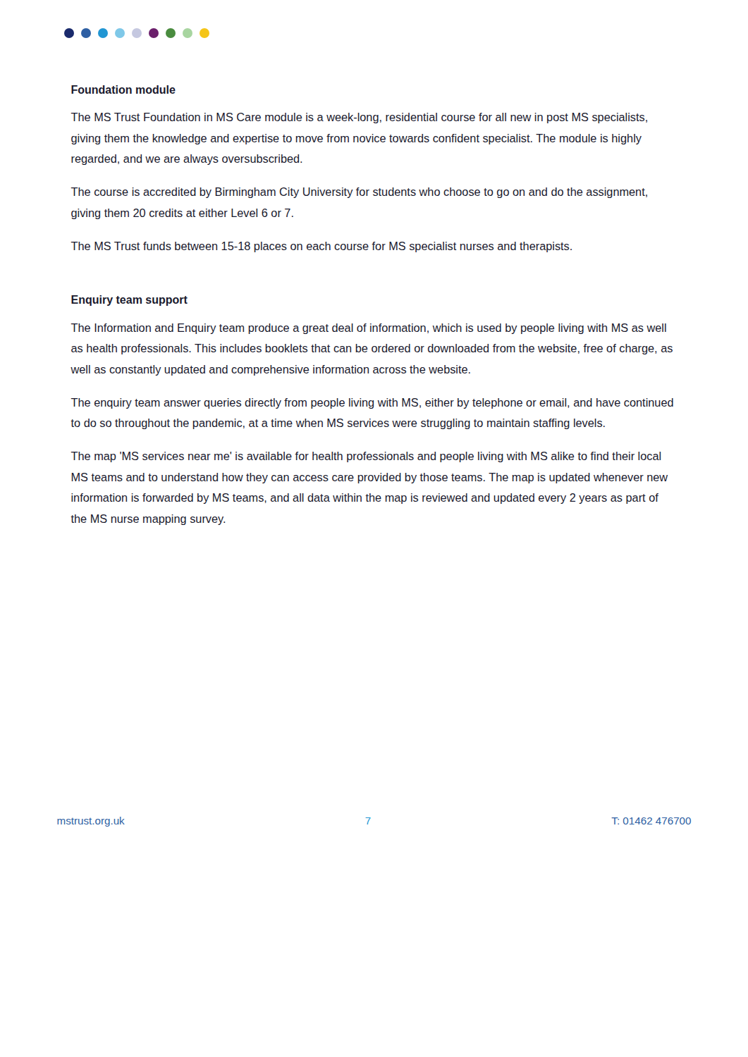Foundation module
The MS Trust Foundation in MS Care module is a week-long, residential course for all new in post MS specialists, giving them the knowledge and expertise to move from novice towards confident specialist. The module is highly regarded, and we are always oversubscribed.
The course is accredited by Birmingham City University for students who choose to go on and do the assignment, giving them 20 credits at either Level 6 or 7.
The MS Trust funds between 15-18 places on each course for MS specialist nurses and therapists.
Enquiry team support
The Information and Enquiry team produce a great deal of information, which is used by people living with MS as well as health professionals. This includes booklets that can be ordered or downloaded from the website, free of charge, as well as constantly updated and comprehensive information across the website.
The enquiry team answer queries directly from people living with MS, either by telephone or email, and have continued to do so throughout the pandemic, at a time when MS services were struggling to maintain staffing levels.
The map 'MS services near me' is available for health professionals and people living with MS alike to find their local MS teams and to understand how they can access care provided by those teams. The map is updated whenever new information is forwarded by MS teams, and all data within the map is reviewed and updated every 2 years as part of the MS nurse mapping survey.
mstrust.org.uk 7 T: 01462 476700